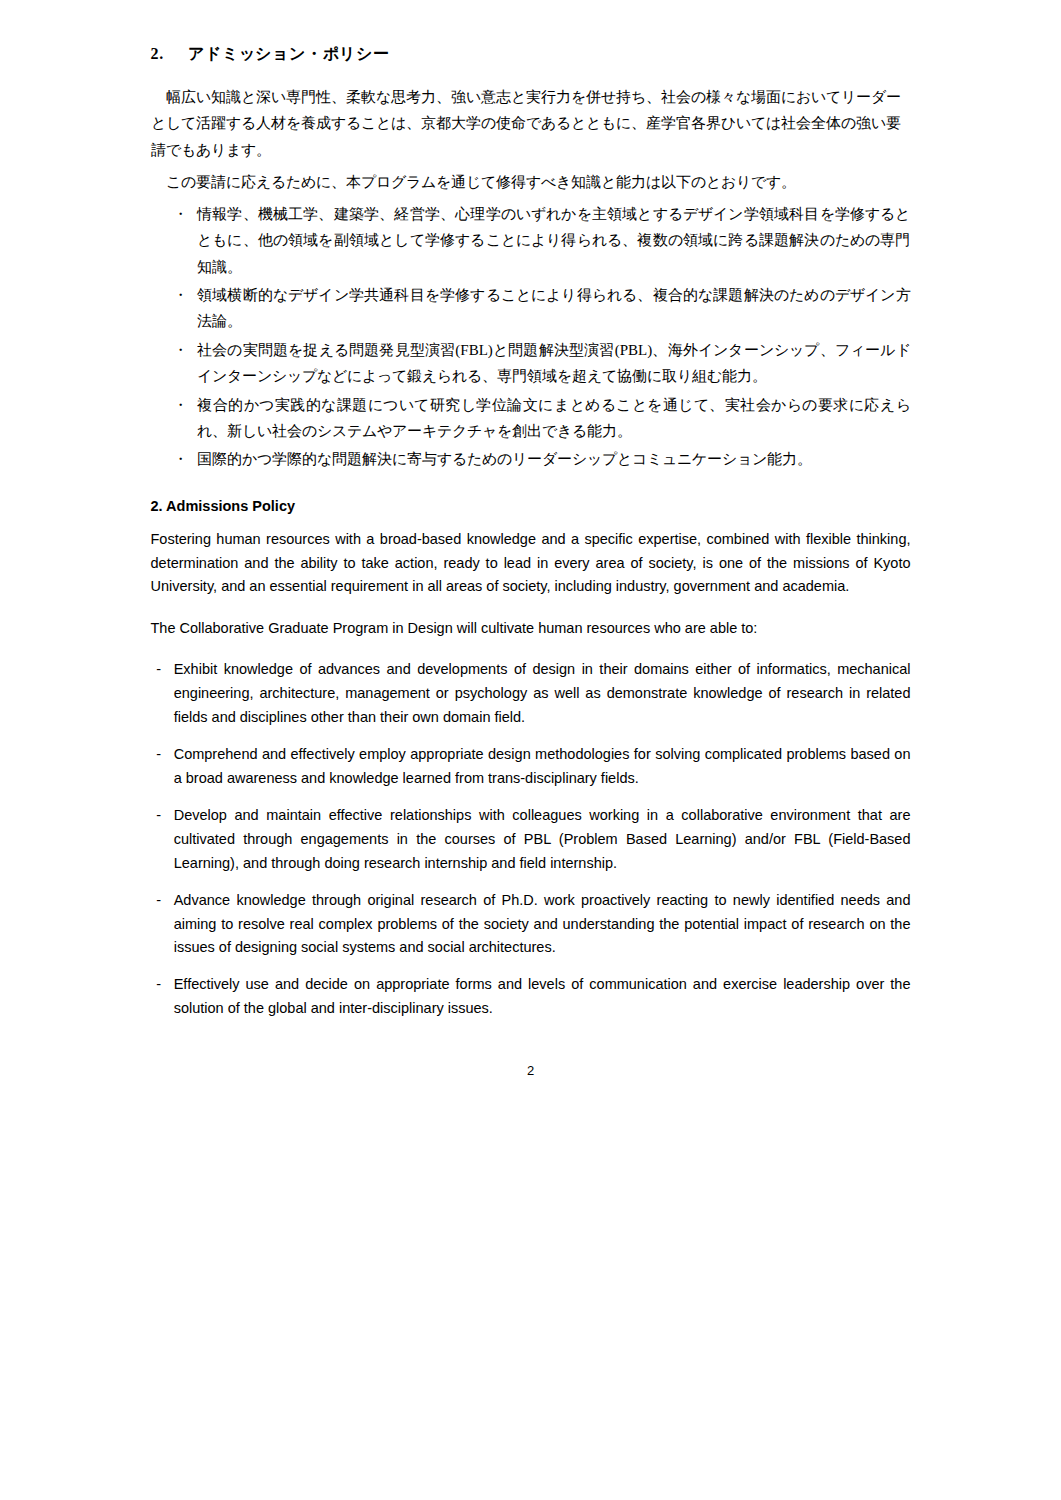2. アドミッション・ポリシー
幅広い知識と深い専門性、柔軟な思考力、強い意志と実行力を併せ持ち、社会の様々な場面においてリーダーとして活躍する人材を養成することは、京都大学の使命であるとともに、産学官各界ひいては社会全体の強い要請でもあります。
この要請に応えるために、本プログラムを通じて修得すべき知識と能力は以下のとおりです。
情報学、機械工学、建築学、経営学、心理学のいずれかを主領域とするデザイン学領域科目を学修するとともに、他の領域を副領域として学修することにより得られる、複数の領域に跨る課題解決のための専門知識。
領域横断的なデザイン学共通科目を学修することにより得られる、複合的な課題解決のためのデザイン方法論。
社会の実問題を捉える問題発見型演習(FBL)と問題解決型演習(PBL)、海外インターンシップ、フィールドインターンシップなどによって鍛えられる、専門領域を超えて協働に取り組む能力。
複合的かつ実践的な課題について研究し学位論文にまとめることを通じて、実社会からの要求に応えられ、新しい社会のシステムやアーキテクチャを創出できる能力。
国際的かつ学際的な問題解決に寄与するためのリーダーシップとコミュニケーション能力。
2. Admissions Policy
Fostering human resources with a broad-based knowledge and a specific expertise, combined with flexible thinking, determination and the ability to take action, ready to lead in every area of society, is one of the missions of Kyoto University, and an essential requirement in all areas of society, including industry, government and academia.
The Collaborative Graduate Program in Design will cultivate human resources who are able to:
Exhibit knowledge of advances and developments of design in their domains either of informatics, mechanical engineering, architecture, management or psychology as well as demonstrate knowledge of research in related fields and disciplines other than their own domain field.
Comprehend and effectively employ appropriate design methodologies for solving complicated problems based on a broad awareness and knowledge learned from trans-disciplinary fields.
Develop and maintain effective relationships with colleagues working in a collaborative environment that are cultivated through engagements in the courses of PBL (Problem Based Learning) and/or FBL (Field-Based Learning), and through doing research internship and field internship.
Advance knowledge through original research of Ph.D. work proactively reacting to newly identified needs and aiming to resolve real complex problems of the society and understanding the potential impact of research on the issues of designing social systems and social architectures.
Effectively use and decide on appropriate forms and levels of communication and exercise leadership over the solution of the global and inter-disciplinary issues.
2